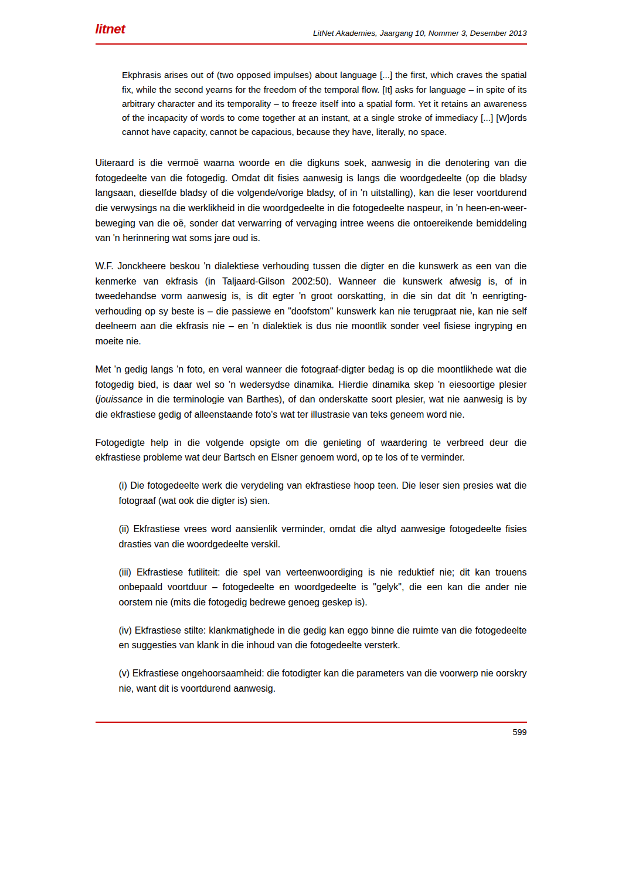litnet
LitNet Akademies, Jaargang 10, Nommer 3, Desember 2013
Ekphrasis arises out of (two opposed impulses) about language [...] the first, which craves the spatial fix, while the second yearns for the freedom of the temporal flow. [It] asks for language – in spite of its arbitrary character and its temporality – to freeze itself into a spatial form. Yet it retains an awareness of the incapacity of words to come together at an instant, at a single stroke of immediacy [...] [W]ords cannot have capacity, cannot be capacious, because they have, literally, no space.
Uiteraard is die vermoë waarna woorde en die digkuns soek, aanwesig in die denotering van die fotogedeelte van die fotogedig. Omdat dit fisies aanwesig is langs die woordgedeelte (op die bladsy langsaan, dieselfde bladsy of die volgende/vorige bladsy, of in 'n uitstalling), kan die leser voortdurend die verwysings na die werklikheid in die woordgedeelte in die fotogedeelte naspeur, in 'n heen-en-weer-beweging van die oë, sonder dat verwarring of vervaging intree weens die ontoereikende bemiddeling van 'n herinnering wat soms jare oud is.
W.F. Jonckheere beskou 'n dialektiese verhouding tussen die digter en die kunswerk as een van die kenmerke van ekfrasis (in Taljaard-Gilson 2002:50). Wanneer die kunswerk afwesig is, of in tweedehandse vorm aanwesig is, is dit egter 'n groot oorskatting, in die sin dat dit 'n eenrigting-verhouding op sy beste is – die passiewe en "doofstom" kunswerk kan nie terugpraat nie, kan nie self deelneem aan die ekfrasis nie – en 'n dialektiek is dus nie moontlik sonder veel fisiese ingryping en moeite nie.
Met 'n gedig langs 'n foto, en veral wanneer die fotograaf-digter bedag is op die moontlikhede wat die fotogedig bied, is daar wel so 'n wedersydse dinamika. Hierdie dinamika skep 'n eiesoortige plesier (jouissance in die terminologie van Barthes), of dan onderskatte soort plesier, wat nie aanwesig is by die ekfrastiese gedig of alleenstaande foto's wat ter illustrasie van teks geneem word nie.
Fotogedigte help in die volgende opsigte om die genieting of waardering te verbreed deur die ekfrastiese probleme wat deur Bartsch en Elsner genoem word, op te los of te verminder.
(i) Die fotogedeelte werk die verydeling van ekfrastiese hoop teen. Die leser sien presies wat die fotograaf (wat ook die digter is) sien.
(ii) Ekfrastiese vrees word aansienlik verminder, omdat die altyd aanwesige fotogedeelte fisies drasties van die woordgedeelte verskil.
(iii) Ekfrastiese futiliteit: die spel van verteenwoordiging is nie reduktief nie; dit kan trouens onbepaald voortduur – fotogedeelte en woordgedeelte is "gelyk", die een kan die ander nie oorstem nie (mits die fotogedig bedrewe genoeg geskep is).
(iv) Ekfrastiese stilte: klankmatighede in die gedig kan eggo binne die ruimte van die fotogedeelte en suggesties van klank in die inhoud van die fotogedeelte versterk.
(v) Ekfrastiese ongehoorsaamheid: die fotodigter kan die parameters van die voorwerp nie oorskry nie, want dit is voortdurend aanwesig.
599